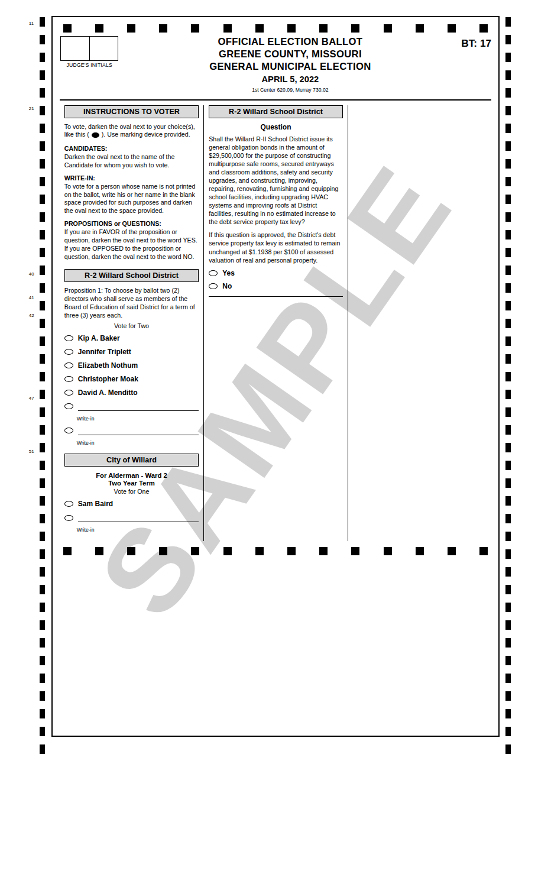11 21 40 41 42 47 51
JUDGE'S INITIALS
OFFICIAL ELECTION BALLOT
GREENE COUNTY, MISSOURI
GENERAL MUNICIPAL ELECTION
APRIL 5, 2022
1st Center 620.09, Murray 730.02
BT: 17
INSTRUCTIONS TO VOTER
To vote, darken the oval next to your choice(s), like this ( ). Use marking device provided.
CANDIDATES:
Darken the oval next to the name of the Candidate for whom you wish to vote.
WRITE-IN:
To vote for a person whose name is not printed on the ballot, write his or her name in the blank space provided for such purposes and darken the oval next to the space provided.
PROPOSITIONS or QUESTIONS:
If you are in FAVOR of the proposition or question, darken the oval next to the word YES. If you are OPPOSED to the proposition or question, darken the oval next to the word NO.
R-2 Willard School District
Proposition 1: To choose by ballot two (2) directors who shall serve as members of the Board of Education of said District for a term of three (3) years each.
Vote for Two
Kip A. Baker
Jennifer Triplett
Elizabeth Nothum
Christopher Moak
David A. Menditto
Write-in
Write-in
City of Willard
For Alderman - Ward 2
Two Year Term
Vote for One
Sam Baird
Write-in
R-2 Willard School District
Question
Shall the Willard R-II School District issue its general obligation bonds in the amount of $29,500,000 for the purpose of constructing multipurpose safe rooms, secured entryways and classroom additions, safety and security upgrades, and constructing, improving, repairing, renovating, furnishing and equipping school facilities, including upgrading HVAC systems and improving roofs at District facilities, resulting in no estimated increase to the debt service property tax levy?
If this question is approved, the District's debt service property tax levy is estimated to remain unchanged at $1.1938 per $100 of assessed valuation of real and personal property.
Yes
No
SAMPLE